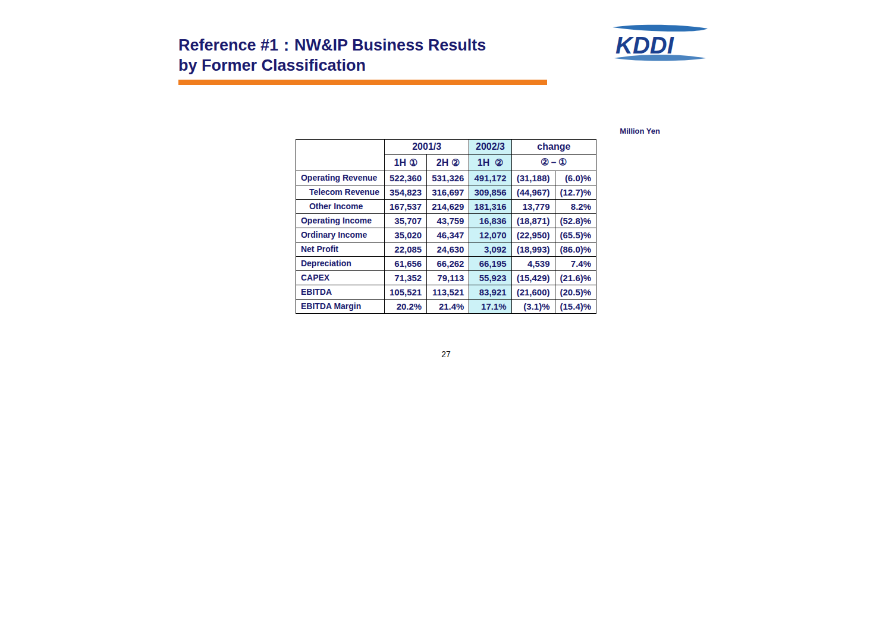KDDI
Reference #1：NW&IP Business Results
by Former Classification
Million Yen
| | 2001/3 | 2002/3 | change |
| --- | --- | --- | --- |
| 1H ① | 2H ② | 1H ② | ② － ① |
| Operating Revenue | 522,360 | 531,326 | 491,172 | (31,188) | (6.0)% |
| Telecom Revenue | 354,823 | 316,697 | 309,856 | (44,967) | (12.7)% |
| Other Income | 167,537 | 214,629 | 181,316 | 13,779 | 8.2% |
| Operating Income | 35,707 | 43,759 | 16,836 | (18,871) | (52.8)% |
| Ordinary Income | 35,020 | 46,347 | 12,070 | (22,950) | (65.5)% |
| Net Profit | 22,085 | 24,630 | 3,092 | (18,993) | (86.0)% |
| Depreciation | 61,656 | 66,262 | 66,195 | 4,539 | 7.4% |
| CAPEX | 71,352 | 79,113 | 55,923 | (15,429) | (21.6)% |
| EBITDA | 105,521 | 113,521 | 83,921 | (21,600) | (20.5)% |
| EBITDA Margin | 20.2% | 21.4% | 17.1% | (3.1)% | (15.4)% |
27